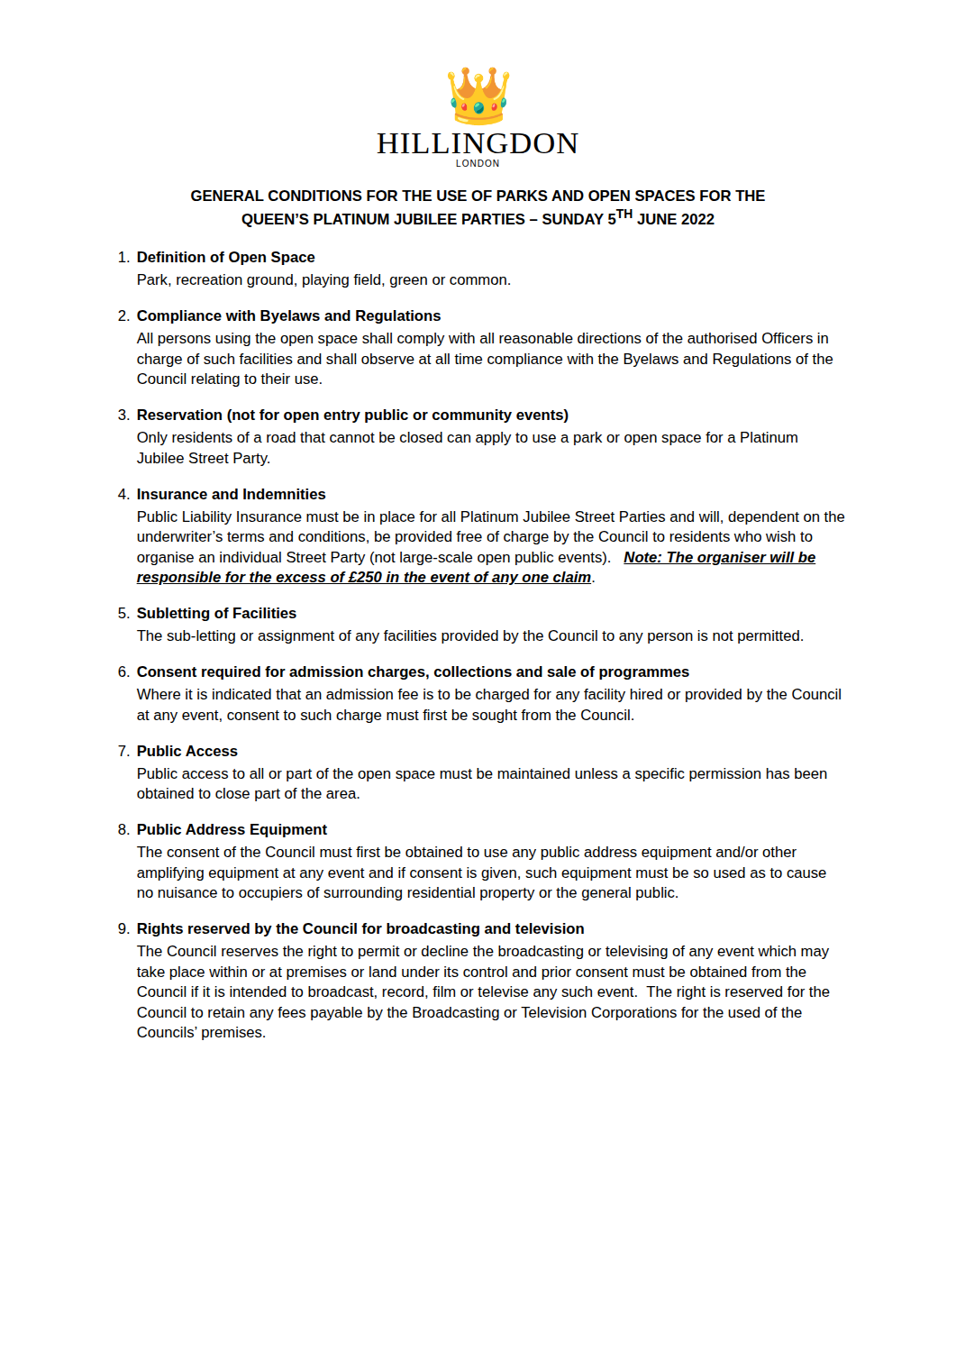👑 HILLINGDON LONDON
GENERAL CONDITIONS FOR THE USE OF PARKS AND OPEN SPACES FOR THE
QUEEN’S PLATINUM JUBILEE PARTIES – SUNDAY 5TH JUNE 2022
Definition of Open Space
Park, recreation ground, playing field, green or common.
Compliance with Byelaws and Regulations
All persons using the open space shall comply with all reasonable directions of the authorised Officers in charge of such facilities and shall observe at all time compliance with the Byelaws and Regulations of the Council relating to their use.
Reservation (not for open entry public or community events)
Only residents of a road that cannot be closed can apply to use a park or open space for a Platinum Jubilee Street Party.
Insurance and Indemnities
Public Liability Insurance must be in place for all Platinum Jubilee Street Parties and will, dependent on the underwriter’s terms and conditions, be provided free of charge by the Council to residents who wish to organise an individual Street Party (not large-scale open public events). Note: The organiser will be responsible for the excess of £250 in the event of any one claim.
Subletting of Facilities
The sub-letting or assignment of any facilities provided by the Council to any person is not permitted.
Consent required for admission charges, collections and sale of programmes
Where it is indicated that an admission fee is to be charged for any facility hired or provided by the Council at any event, consent to such charge must first be sought from the Council.
Public Access
Public access to all or part of the open space must be maintained unless a specific permission has been obtained to close part of the area.
Public Address Equipment
The consent of the Council must first be obtained to use any public address equipment and/or other amplifying equipment at any event and if consent is given, such equipment must be so used as to cause no nuisance to occupiers of surrounding residential property or the general public.
Rights reserved by the Council for broadcasting and television
The Council reserves the right to permit or decline the broadcasting or televising of any event which may take place within or at premises or land under its control and prior consent must be obtained from the Council if it is intended to broadcast, record, film or televise any such event. The right is reserved for the Council to retain any fees payable by the Broadcasting or Television Corporations for the used of the Councils’ premises.